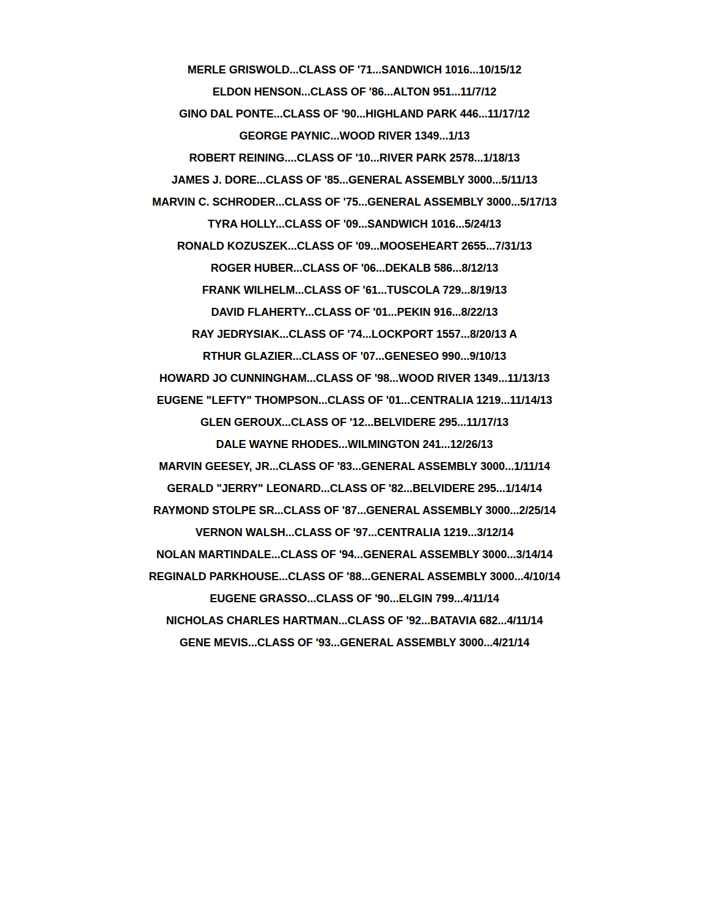MERLE GRISWOLD...CLASS OF '71...SANDWICH 1016...10/15/12
ELDON HENSON...CLASS OF '86...ALTON 951...11/7/12
GINO DAL PONTE...CLASS OF '90...HIGHLAND PARK 446...11/17/12
GEORGE PAYNIC...WOOD RIVER 1349...1/13
ROBERT REINING....CLASS OF '10...RIVER PARK 2578...1/18/13
JAMES J. DORE...CLASS OF '85...GENERAL ASSEMBLY 3000...5/11/13
MARVIN C. SCHRODER...CLASS OF '75...GENERAL ASSEMBLY 3000...5/17/13
TYRA HOLLY...CLASS OF '09...SANDWICH 1016...5/24/13
RONALD KOZUSZEK...CLASS OF '09...MOOSEHEART 2655...7/31/13
ROGER HUBER...CLASS OF '06...DEKALB 586...8/12/13
FRANK WILHELM...CLASS OF '61...TUSCOLA 729...8/19/13
DAVID FLAHERTY...CLASS OF '01...PEKIN 916...8/22/13
RAY JEDRYSIAK...CLASS OF '74...LOCKPORT 1557...8/20/13 A
RTHUR GLAZIER...CLASS OF '07...GENESEO 990...9/10/13
HOWARD JO CUNNINGHAM...CLASS OF '98...WOOD RIVER 1349...11/13/13
EUGENE "LEFTY" THOMPSON...CLASS OF '01...CENTRALIA 1219...11/14/13
GLEN GEROUX...CLASS OF '12...BELVIDERE 295...11/17/13
DALE WAYNE RHODES...WILMINGTON 241...12/26/13
MARVIN GEESEY, JR...CLASS OF '83...GENERAL ASSEMBLY 3000...1/11/14
GERALD "JERRY" LEONARD...CLASS OF '82...BELVIDERE 295...1/14/14
RAYMOND STOLPE SR...CLASS OF '87...GENERAL ASSEMBLY 3000...2/25/14
VERNON WALSH...CLASS OF '97...CENTRALIA 1219...3/12/14
NOLAN MARTINDALE...CLASS OF '94...GENERAL ASSEMBLY 3000...3/14/14
REGINALD PARKHOUSE...CLASS OF '88...GENERAL ASSEMBLY 3000...4/10/14
EUGENE GRASSO...CLASS OF '90...ELGIN 799...4/11/14
NICHOLAS CHARLES HARTMAN...CLASS OF '92...BATAVIA 682...4/11/14
GENE MEVIS...CLASS OF '93...GENERAL ASSEMBLY 3000...4/21/14